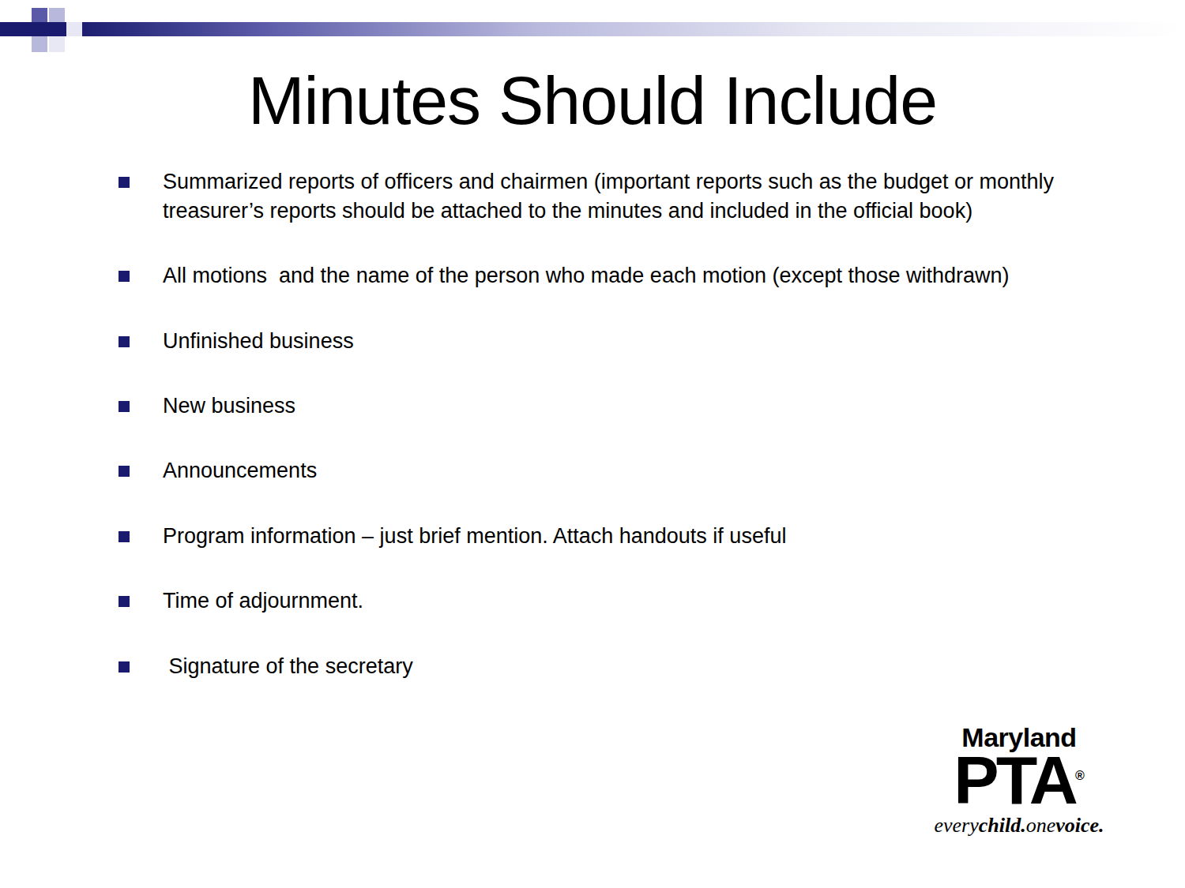Minutes Should Include
Summarized reports of officers and chairmen (important reports such as the budget or monthly treasurer’s reports should be attached to the minutes and included in the official book)
All motions and the name of the person who made each motion (except those withdrawn)
Unfinished business
New business
Announcements
Program information – just brief mention. Attach handouts if useful
Time of adjournment.
Signature of the secretary
Maryland
PTA®
everychild. onevoice.